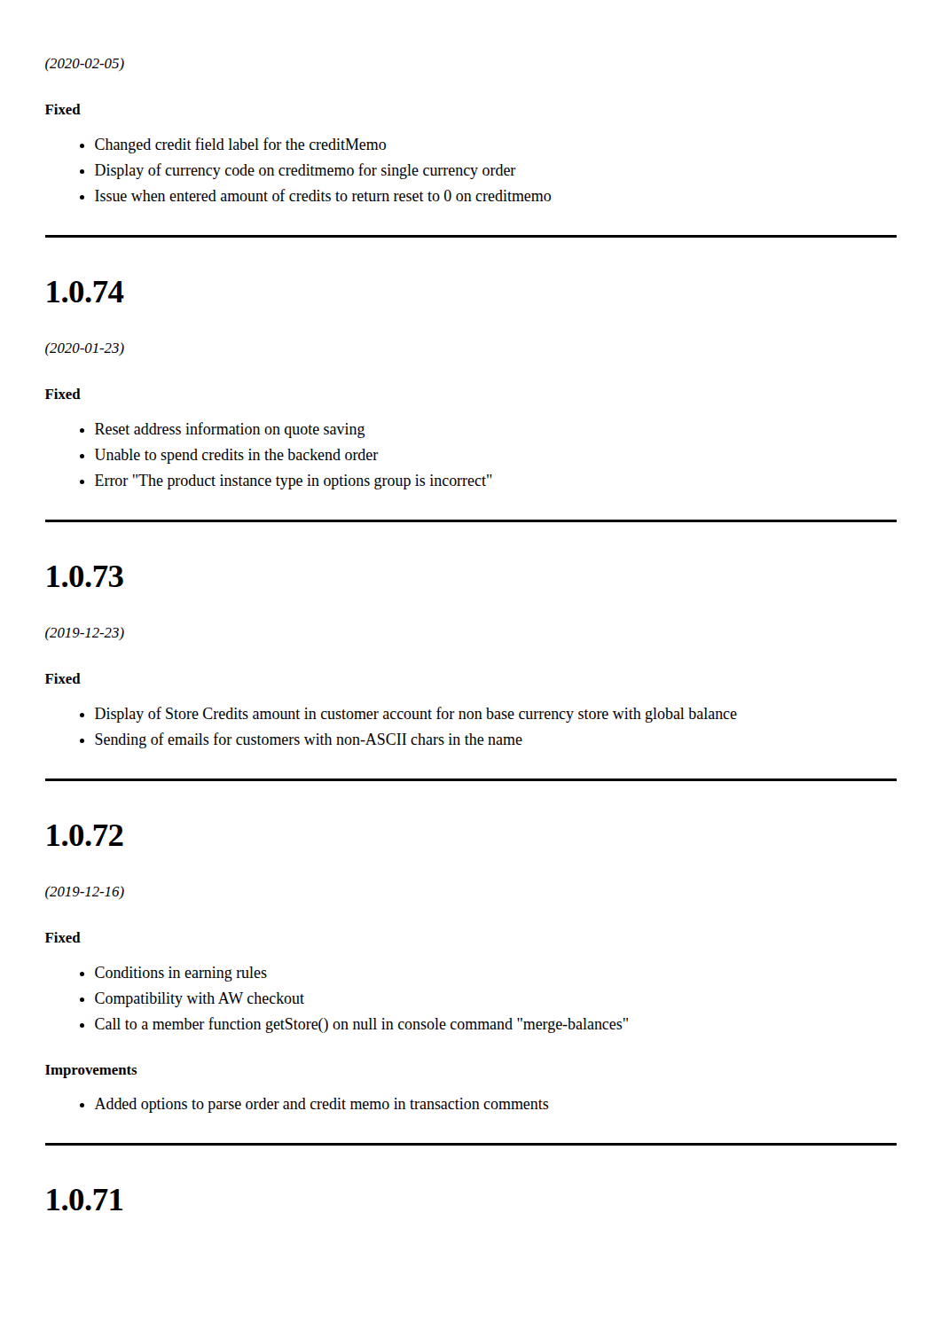(2020-02-05)
Fixed
Changed credit field label for the creditMemo
Display of currency code on creditmemo for single currency order
Issue when entered amount of credits to return reset to 0 on creditmemo
1.0.74
(2020-01-23)
Fixed
Reset address information on quote saving
Unable to spend credits in the backend order
Error "The product instance type in options group is incorrect"
1.0.73
(2019-12-23)
Fixed
Display of Store Credits amount in customer account for non base currency store with global balance
Sending of emails for customers with non-ASCII chars in the name
1.0.72
(2019-12-16)
Fixed
Conditions in earning rules
Compatibility with AW checkout
Call to a member function getStore() on null in console command "merge-balances"
Improvements
Added options to parse order and credit memo in transaction comments
1.0.71